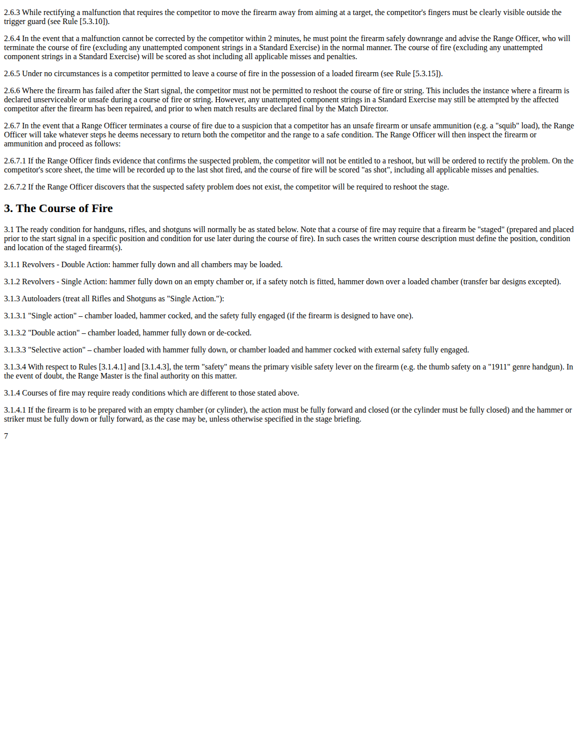2.6.3 While rectifying a malfunction that requires the competitor to move the firearm away from aiming at a target, the competitor's fingers must be clearly visible outside the trigger guard (see Rule [5.3.10]).
2.6.4 In the event that a malfunction cannot be corrected by the competitor within 2 minutes, he must point the firearm safely downrange and advise the Range Officer, who will terminate the course of fire (excluding any unattempted component strings in a Standard Exercise) in the normal manner. The course of fire (excluding any unattempted component strings in a Standard Exercise) will be scored as shot including all applicable misses and penalties.
2.6.5 Under no circumstances is a competitor permitted to leave a course of fire in the possession of a loaded firearm (see Rule [5.3.15]).
2.6.6 Where the firearm has failed after the Start signal, the competitor must not be permitted to reshoot the course of fire or string. This includes the instance where a firearm is declared unserviceable or unsafe during a course of fire or string. However, any unattempted component strings in a Standard Exercise may still be attempted by the affected competitor after the firearm has been repaired, and prior to when match results are declared final by the Match Director.
2.6.7 In the event that a Range Officer terminates a course of fire due to a suspicion that a competitor has an unsafe firearm or unsafe ammunition (e.g. a "squib" load), the Range Officer will take whatever steps he deems necessary to return both the competitor and the range to a safe condition. The Range Officer will then inspect the firearm or ammunition and proceed as follows:
2.6.7.1 If the Range Officer finds evidence that confirms the suspected problem, the competitor will not be entitled to a reshoot, but will be ordered to rectify the problem. On the competitor's score sheet, the time will be recorded up to the last shot fired, and the course of fire will be scored "as shot", including all applicable misses and penalties.
2.6.7.2 If the Range Officer discovers that the suspected safety problem does not exist, the competitor will be required to reshoot the stage.
3. The Course of Fire
3.1 The ready condition for handguns, rifles, and shotguns will normally be as stated below. Note that a course of fire may require that a firearm be "staged" (prepared and placed prior to the start signal in a specific position and condition for use later during the course of fire). In such cases the written course description must define the position, condition and location of the staged firearm(s).
3.1.1 Revolvers - Double Action: hammer fully down and all chambers may be loaded.
3.1.2 Revolvers - Single Action: hammer fully down on an empty chamber or, if a safety notch is fitted, hammer down over a loaded chamber (transfer bar designs excepted).
3.1.3 Autoloaders (treat all Rifles and Shotguns as "Single Action."):
3.1.3.1 "Single action" – chamber loaded, hammer cocked, and the safety fully engaged (if the firearm is designed to have one).
3.1.3.2 "Double action" – chamber loaded, hammer fully down or de-cocked.
3.1.3.3 "Selective action" – chamber loaded with hammer fully down, or chamber loaded and hammer cocked with external safety fully engaged.
3.1.3.4 With respect to Rules [3.1.4.1] and [3.1.4.3], the term "safety" means the primary visible safety lever on the firearm (e.g. the thumb safety on a "1911" genre handgun). In the event of doubt, the Range Master is the final authority on this matter.
3.1.4 Courses of fire may require ready conditions which are different to those stated above.
3.1.4.1 If the firearm is to be prepared with an empty chamber (or cylinder), the action must be fully forward and closed (or the cylinder must be fully closed) and the hammer or striker must be fully down or fully forward, as the case may be, unless otherwise specified in the stage briefing.
7